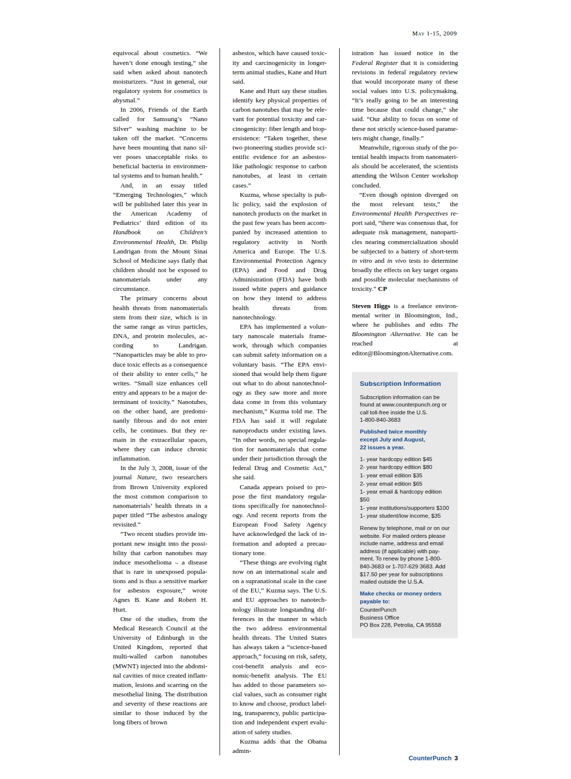May 1-15, 2009
equivocal about cosmetics. “We haven’t done enough testing,” she said when asked about nanotech moisturizers. “Just in general, our regulatory system for cosmetics is abysmal.”
In 2006, Friends of the Earth called for Samsung’s “Nano Silver” washing machine to be taken off the market. “Concerns have been mounting that nano silver poses unacceptable risks to beneficial bacteria in environmental systems and to human health.”
And, in an essay titled “Emerging Technologies,” which will be published later this year in the American Academy of Pediatrics’ third edition of its Handbook on Children’s Environmental Health, Dr. Philip Landrigan from the Mount Sinai School of Medicine says flatly that children should not be exposed to nanomaterials under any circumstance.
The primary concerns about health threats from nanomaterials stem from their size, which is in the same range as virus particles, DNA, and protein molecules, according to Landrigan. “Nanoparticles may be able to produce toxic effects as a consequence of their ability to enter cells,” he writes. “Small size enhances cell entry and appears to be a major determinant of toxicity.” Nanotubes, on the other hand, are predominantly fibrous and do not enter cells, he continues. But they remain in the extracellular spaces, where they can induce chronic inflammation.
In the July 3, 2008, issue of the journal Nature, two researchers from Brown University explored the most common comparison to nanomaterials’ health threats in a paper titled “The asbestos analogy revisited.”
“Two recent studies provide important new insight into the possibility that carbon nanotubes may induce mesothelioma – a disease that is rare in unexposed populations and is thus a sensitive marker for asbestos exposure,” wrote Agnes B. Kane and Robert H. Hurt.
One of the studies, from the Medical Research Council at the University of Edinburgh in the United Kingdom, reported that multi-walled carbon nanotubes (MWNT) injected into the abdominal cavities of mice created inflammation, lesions and scarring on the mesothelial lining. The distribution and severity of these reactions are similar to those induced by the long fibers of brown
asbestos, which have caused toxicity and carcinogenicity in longer-term animal studies, Kane and Hurt said.
Kane and Hurt say these studies identify key physical properties of carbon nanotubes that may be relevant for potential toxicity and carcinogenicity: fiber length and biopersistence: “Taken together, these two pioneering studies provide scientific evidence for an asbestos-like pathologic response to carbon nanotubes, at least in certain cases.”
Kuzma, whose specialty is public policy, said the explosion of nanotech products on the market in the past few years has been accompanied by increased attention to regulatory activity in North America and Europe. The U.S. Environmental Protection Agency (EPA) and Food and Drug Administration (FDA) have both issued white papers and guidance on how they intend to address health threats from nanotechnology.
EPA has implemented a voluntary nanoscale materials framework, through which companies can submit safety information on a voluntary basis. “The EPA envisioned that would help them figure out what to do about nanotechnology as they saw more and more data come in from this voluntary mechanism,” Kuzma told me. The FDA has said it will regulate nanoproducts under existing laws. “In other words, no special regulation for nanomaterials that come under their jurisdiction through the federal Drug and Cosmetic Act,” she said.
Canada appears poised to propose the first mandatory regulations specifically for nanotechnology. And recent reports from the European Food Safety Agency have acknowledged the lack of information and adopted a precautionary tone.
“These things are evolving right now on an international scale and on a supranational scale in the case of the EU,” Kuzma says. The U.S. and EU approaches to nanotechnology illustrate longstanding differences in the manner in which the two address environmental health threats. The United States has always taken a “science-based approach,” focusing on risk, safety, cost-benefit analysis and economic-benefit analysis. The EU has added to those parameters social values, such as consumer right to know and choose, product labeling, transparency, public participation and independent expert evaluation of safety studies.
Kuzma adds that the Obama admin-
istration has issued notice in the Federal Register that it is considering revisions in federal regulatory review that would incorporate many of these social values into U.S. policymaking. “It’s really going to be an interesting time because that could change,” she said. “Our ability to focus on some of these not strictly science-based parameters might change, finally.”
Meanwhile, rigorous study of the potential health impacts from nanomaterials should be accelerated, the scientists attending the Wilson Center workshop concluded.
“Even though opinion diverged on the most relevant tests,” the Environmental Health Perspectives report said, “there was consensus that, for adequate risk management, nanoparticles nearing commercialization should be subjected to a battery of short-term in vitro and in vivo tests to determine broadly the effects on key target organs and possible molecular mechanisms of toxicity.” CP
Steven Higgs is a freelance environmental writer in Bloomington, Ind., where he publishes and edits The Bloomington Alternative. He can be reached at editor@BloomingtonAlternative.com.
Subscription Information
Subscription information can be found at www.counterpunch.org or call toll-free inside the U.S.
1-800-840-3683
Published twice monthly
except July and August,
22 issues a year.
1- year hardcopy edition $45
2- year hardcopy edition $80
1- year email edition $35
2- year email edition $65
1- year email & hardcopy edition $50
1- year institutions/supporters $100
1- year student/low income, $35
Renew by telephone, mail or on our website. For mailed orders please include name, address and email address (if applicable) with payment. To renew by phone 1-800-840-3683 or 1-707-629 3683. Add $17.50 per year for subscriptions mailed outside the U.S.A.
Make checks or money orders payable to:
CounterPunch
Business Office
PO Box 228, Petrolia, CA 95558
CounterPunch3